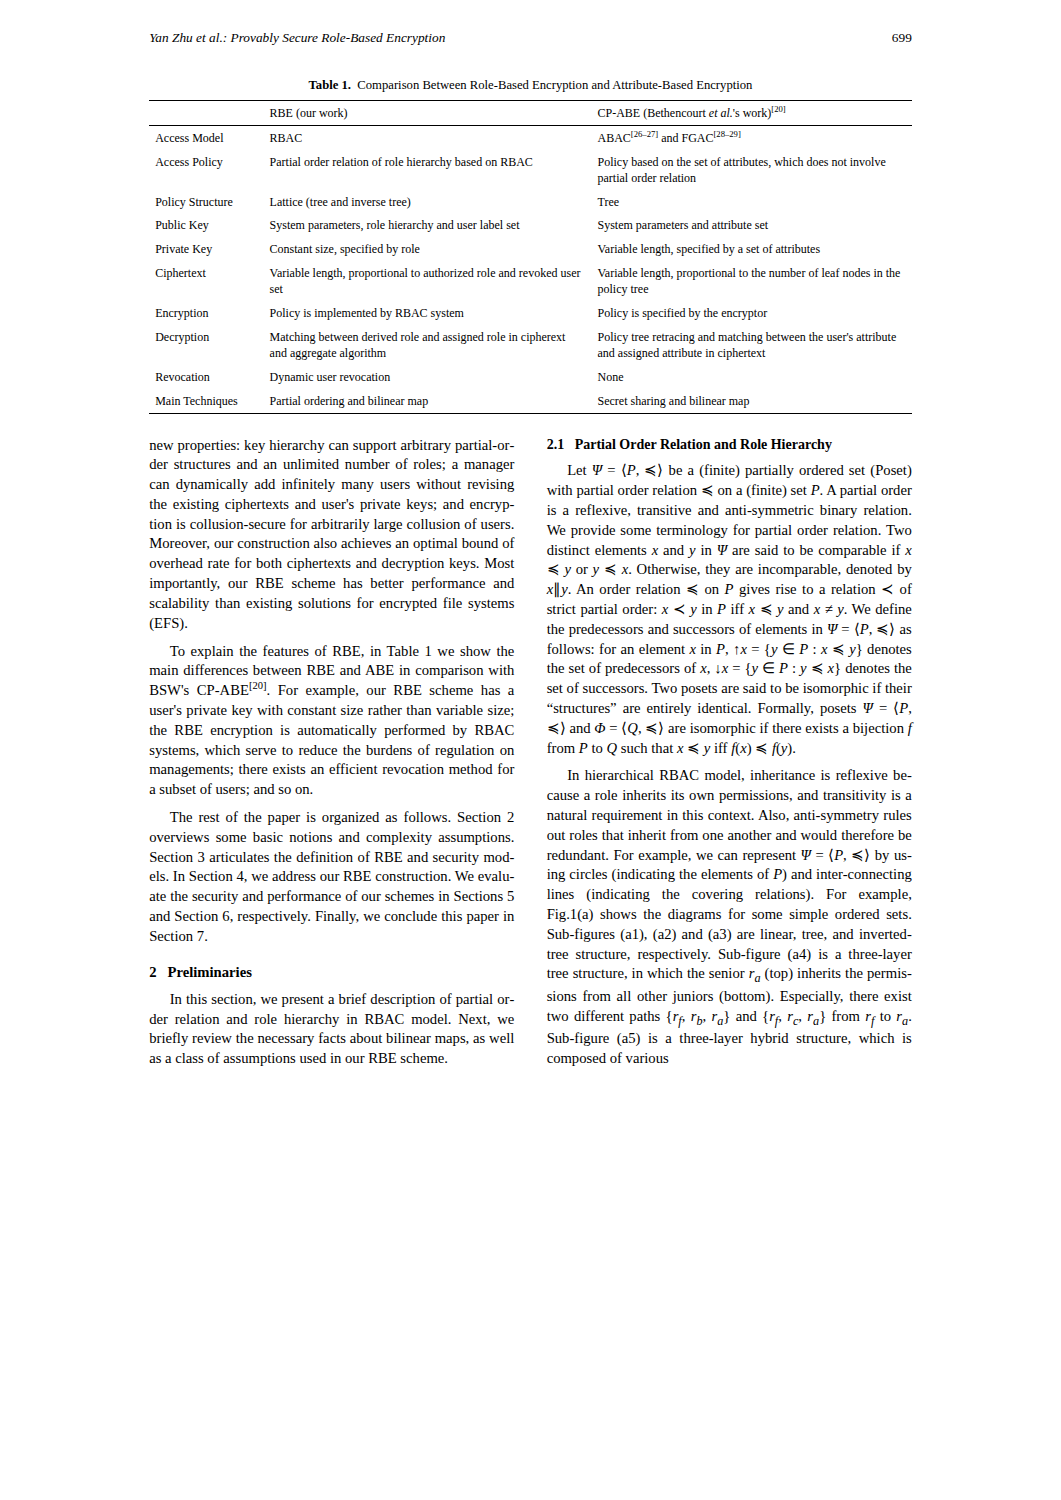Yan Zhu et al.: Provably Secure Role-Based Encryption 699
Table 1. Comparison Between Role-Based Encryption and Attribute-Based Encryption
| | RBE (our work) | CP-ABE (Bethencourt et al. 's work) [20] |
| --- | --- | --- |
| Access Model | RBAC | ABAC [26–27] and FGAC [28–29] |
| Access Policy | Partial order relation of role hierarchy based on RBAC | Policy based on the set of attributes, which does not involve partial order relation |
| Policy Structure | Lattice (tree and inverse tree) | Tree |
| Public Key | System parameters, role hierarchy and user label set | System parameters and attribute set |
| Private Key | Constant size, specified by role | Variable length, specified by a set of attributes |
| Ciphertext | Variable length, proportional to authorized role and revoked user set | Variable length, proportional to the number of leaf nodes in the policy tree |
| Encryption | Policy is implemented by RBAC system | Policy is specified by the encryptor |
| Decryption | Matching between derived role and assigned role in cipherext and aggregate algorithm | Policy tree retracing and matching between the user's attribute and assigned attribute in ciphertext |
| Revocation | Dynamic user revocation | None |
| Main Techniques | Partial ordering and bilinear map | Secret sharing and bilinear map |
new properties: key hierarchy can support arbitrary partial-order structures and an unlimited number of roles; a manager can dynamically add infinitely many users without revising the existing ciphertexts and user's private keys; and encryption is collusion-secure for arbitrarily large collusion of users. Moreover, our construction also achieves an optimal bound of overhead rate for both ciphertexts and decryption keys. Most importantly, our RBE scheme has better performance and scalability than existing solutions for encrypted file systems (EFS).
To explain the features of RBE, in Table 1 we show the main differences between RBE and ABE in comparison with BSW's CP-ABE[20]. For example, our RBE scheme has a user's private key with constant size rather than variable size; the RBE encryption is automatically performed by RBAC systems, which serve to reduce the burdens of regulation on managements; there exists an efficient revocation method for a subset of users; and so on.
The rest of the paper is organized as follows. Section 2 overviews some basic notions and complexity assumptions. Section 3 articulates the definition of RBE and security models. In Section 4, we address our RBE construction. We evaluate the security and performance of our schemes in Sections 5 and Section 6, respectively. Finally, we conclude this paper in Section 7.
2 Preliminaries
In this section, we present a brief description of partial order relation and role hierarchy in RBAC model. Next, we briefly review the necessary facts about bilinear maps, as well as a class of assumptions used in our RBE scheme.
2.1 Partial Order Relation and Role Hierarchy
Let Ψ = ⟨P, ≼⟩ be a (finite) partially ordered set (Poset) with partial order relation ≼ on a (finite) set P. A partial order is a reflexive, transitive and anti-symmetric binary relation. We provide some terminology for partial order relation. Two distinct elements x and y in Ψ are said to be comparable if x ≼ y or y ≼ x. Otherwise, they are incomparable, denoted by x∥y. An order relation ≼ on P gives rise to a relation ≺ of strict partial order: x ≺ y in P iff x ≼ y and x ≠ y. We define the predecessors and successors of elements in Ψ = ⟨P, ≼⟩ as follows: for an element x in P, ↑x = {y ∈ P : x ≼ y} denotes the set of predecessors of x, ↓x = {y ∈ P : y ≼ x} denotes the set of successors. Two posets are said to be isomorphic if their “structures” are entirely identical. Formally, posets Ψ = ⟨P, ≼⟩ and Φ = ⟨Q, ≼⟩ are isomorphic if there exists a bijection f from P to Q such that x ≼ y iff f(x) ≼ f(y).
In hierarchical RBAC model, inheritance is reflexive because a role inherits its own permissions, and transitivity is a natural requirement in this context. Also, anti-symmetry rules out roles that inherit from one another and would therefore be redundant. For example, we can represent Ψ = ⟨P, ≼⟩ by using circles (indicating the elements of P) and inter-connecting lines (indicating the covering relations). For example, Fig.1(a) shows the diagrams for some simple ordered sets. Sub-figures (a1), (a2) and (a3) are linear, tree, and inverted-tree structure, respectively. Sub-figure (a4) is a three-layer tree structure, in which the senior ra (top) inherits the permissions from all other juniors (bottom). Especially, there exist two different paths {rf, rb, ra} and {rf, rc, ra} from rf to ra. Sub-figure (a5) is a three-layer hybrid structure, which is composed of various